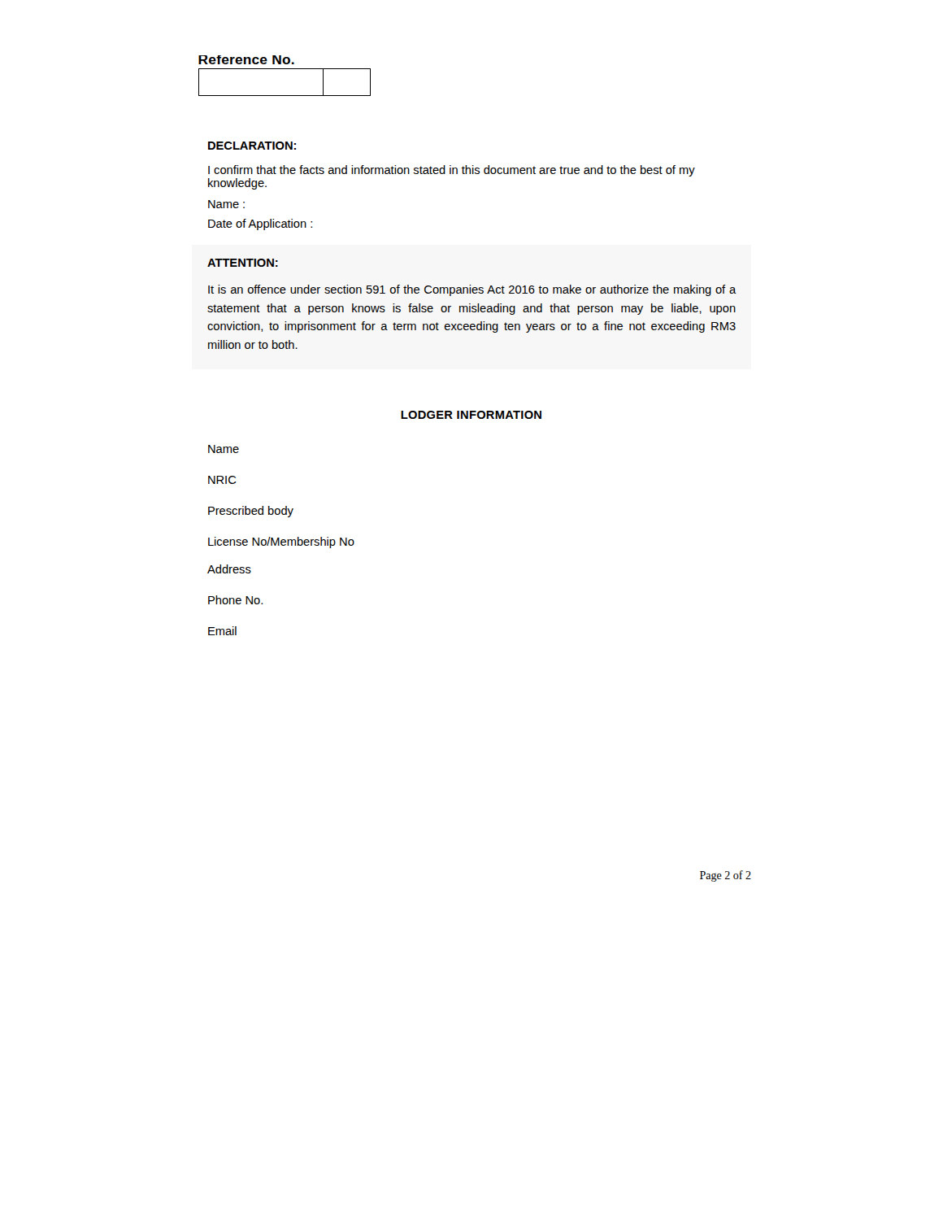Reference No.
DECLARATION:
I confirm that the facts and information stated in this document are true and to the best of my knowledge.
Name :
Date of Application :
ATTENTION:
It is an offence under section 591 of the Companies Act 2016 to make or authorize the making of a statement that a person knows is false or misleading and that person may be liable, upon conviction, to imprisonment for a term not exceeding ten years or to a fine not exceeding RM3 million or to both.
LODGER INFORMATION
Name
NRIC
Prescribed body
License No/Membership No
Address
Phone No.
Email
Page 2 of 2